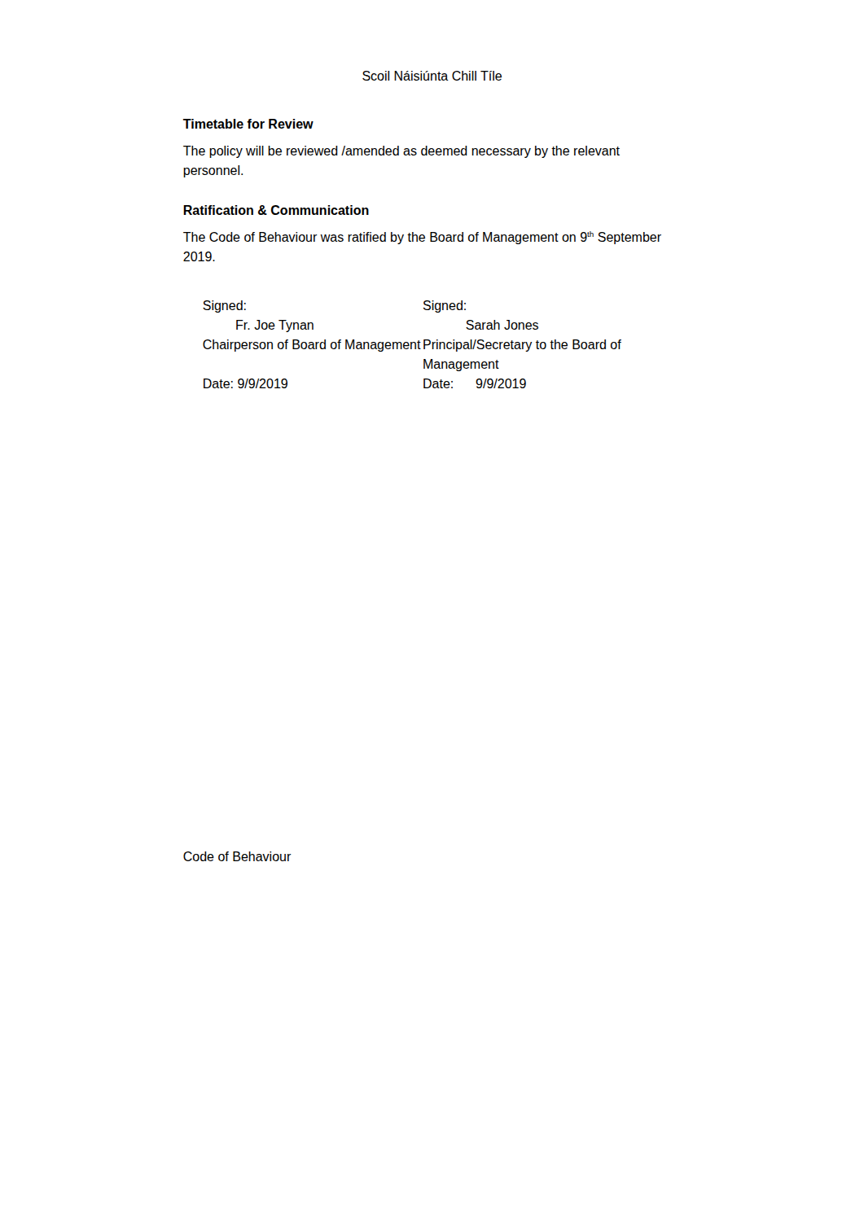Scoil Náisiúnta Chill Tíle
Timetable for Review
The policy will be reviewed /amended as deemed necessary by the relevant personnel.
Ratification & Communication
The Code of Behaviour was ratified by the Board of Management on 9th September 2019.
| Signed: | Signed: |
| Fr. Joe Tynan | Sarah Jones |
| Chairperson of Board of Management | Principal/Secretary to the Board of Management |
| Date: 9/9/2019 | Date: 9/9/2019 |
Code of Behaviour